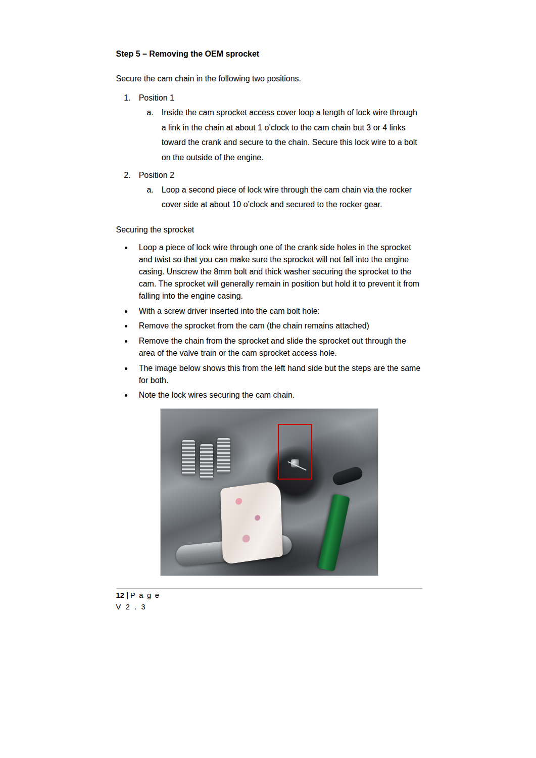Step 5 – Removing the OEM sprocket
Secure the cam chain in the following two positions.
Position 1
Inside the cam sprocket access cover loop a length of lock wire through a link in the chain at about 1 o’clock to the cam chain but 3 or 4 links toward the crank and secure to the chain. Secure this lock wire to a bolt on the outside of the engine.
Position 2
Loop a second piece of lock wire through the cam chain via the rocker cover side at about 10 o’clock and secured to the rocker gear.
Securing the sprocket
Loop a piece of lock wire through one of the crank side holes in the sprocket and twist so that you can make sure the sprocket will not fall into the engine casing. Unscrew the 8mm bolt and thick washer securing the sprocket to the cam. The sprocket will generally remain in position but hold it to prevent it from falling into the engine casing.
With a screw driver inserted into the cam bolt hole:
Remove the sprocket from the cam (the chain remains attached)
Remove the chain from the sprocket and slide the sprocket out through the area of the valve train or the cam sprocket access hole.
The image below shows this from the left hand side but the steps are the same for both.
Note the lock wires securing the cam chain.
12 | P a g e
V 2 . 3